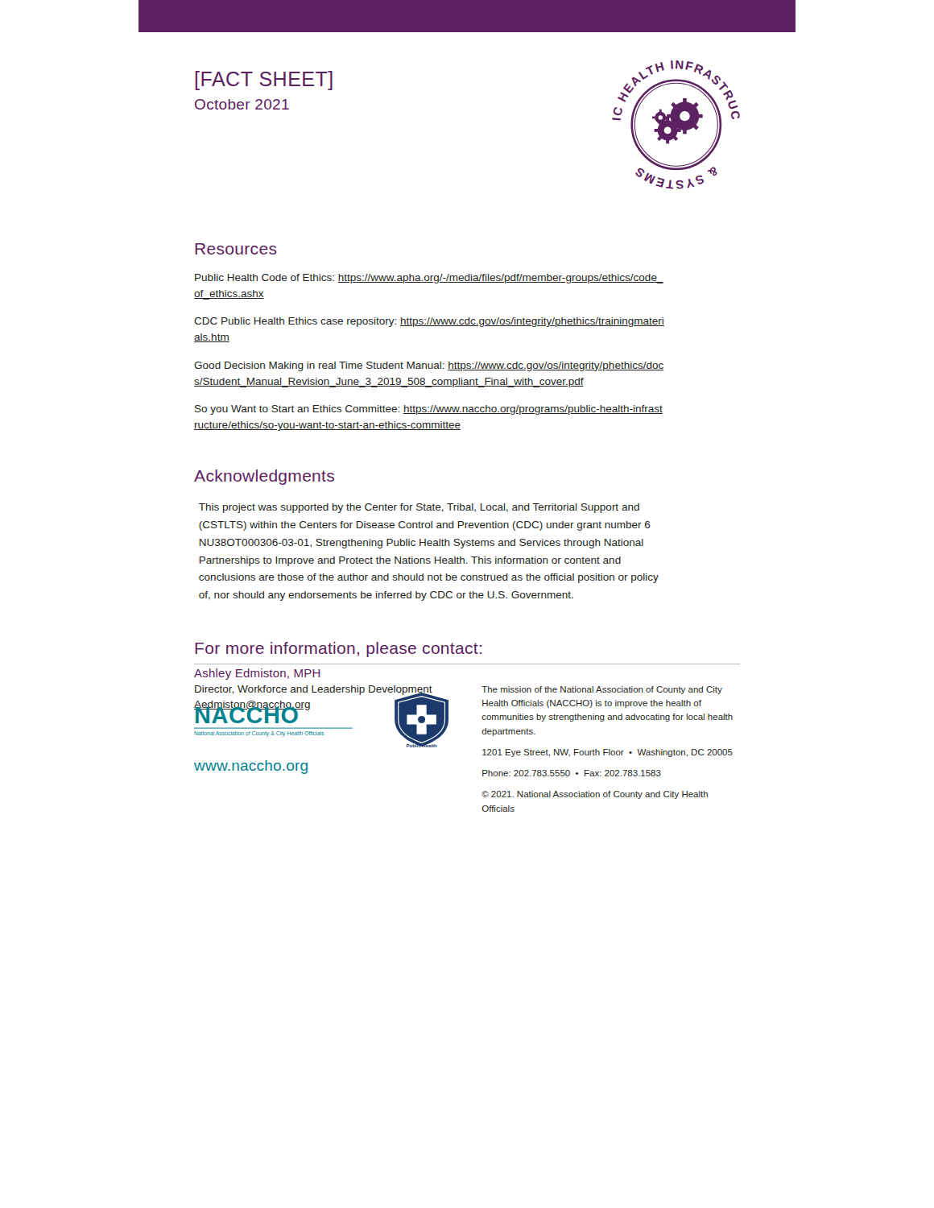[FACT SHEET]
October 2021
PUBLIC HEALTH INFRASTRUCTURE & SYSTEMS
Resources
Public Health Code of Ethics: https://www.apha.org/-/media/files/pdf/member-groups/ethics/code_of_ethics.ashx
CDC Public Health Ethics case repository: https://www.cdc.gov/os/integrity/phethics/trainingmaterials.htm
Good Decision Making in real Time Student Manual: https://www.cdc.gov/os/integrity/phethics/docs/Student_Manual_Revision_June_3_2019_508_compliant_Final_with_cover.pdf
So you Want to Start an Ethics Committee: https://www.naccho.org/programs/public-health-infrastructure/ethics/so-you-want-to-start-an-ethics-committee
Acknowledgments
This project was supported by the Center for State, Tribal, Local, and Territorial Support and (CSTLTS) within the Centers for Disease Control and Prevention (CDC) under grant number 6 NU38OT000306-03-01, Strengthening Public Health Systems and Services through National Partnerships to Improve and Protect the Nations Health. This information or content and conclusions are those of the author and should not be construed as the official position or policy of, nor should any endorsements be inferred by CDC or the U.S. Government.
For more information, please contact:
Ashley Edmiston, MPH
Director, Workforce and Leadership Development
Aedmiston@naccho.org
NACCHO National Association of County & City Health Officials
Public Health
www.naccho.org
The mission of the National Association of County and City Health Officials (NACCHO) is to improve the health of communities by strengthening and advocating for local health departments.
1201 Eye Street, NW, Fourth Floor • Washington, DC 20005
Phone: 202.783.5550 • Fax: 202.783.1583
© 2021. National Association of County and City Health Officials